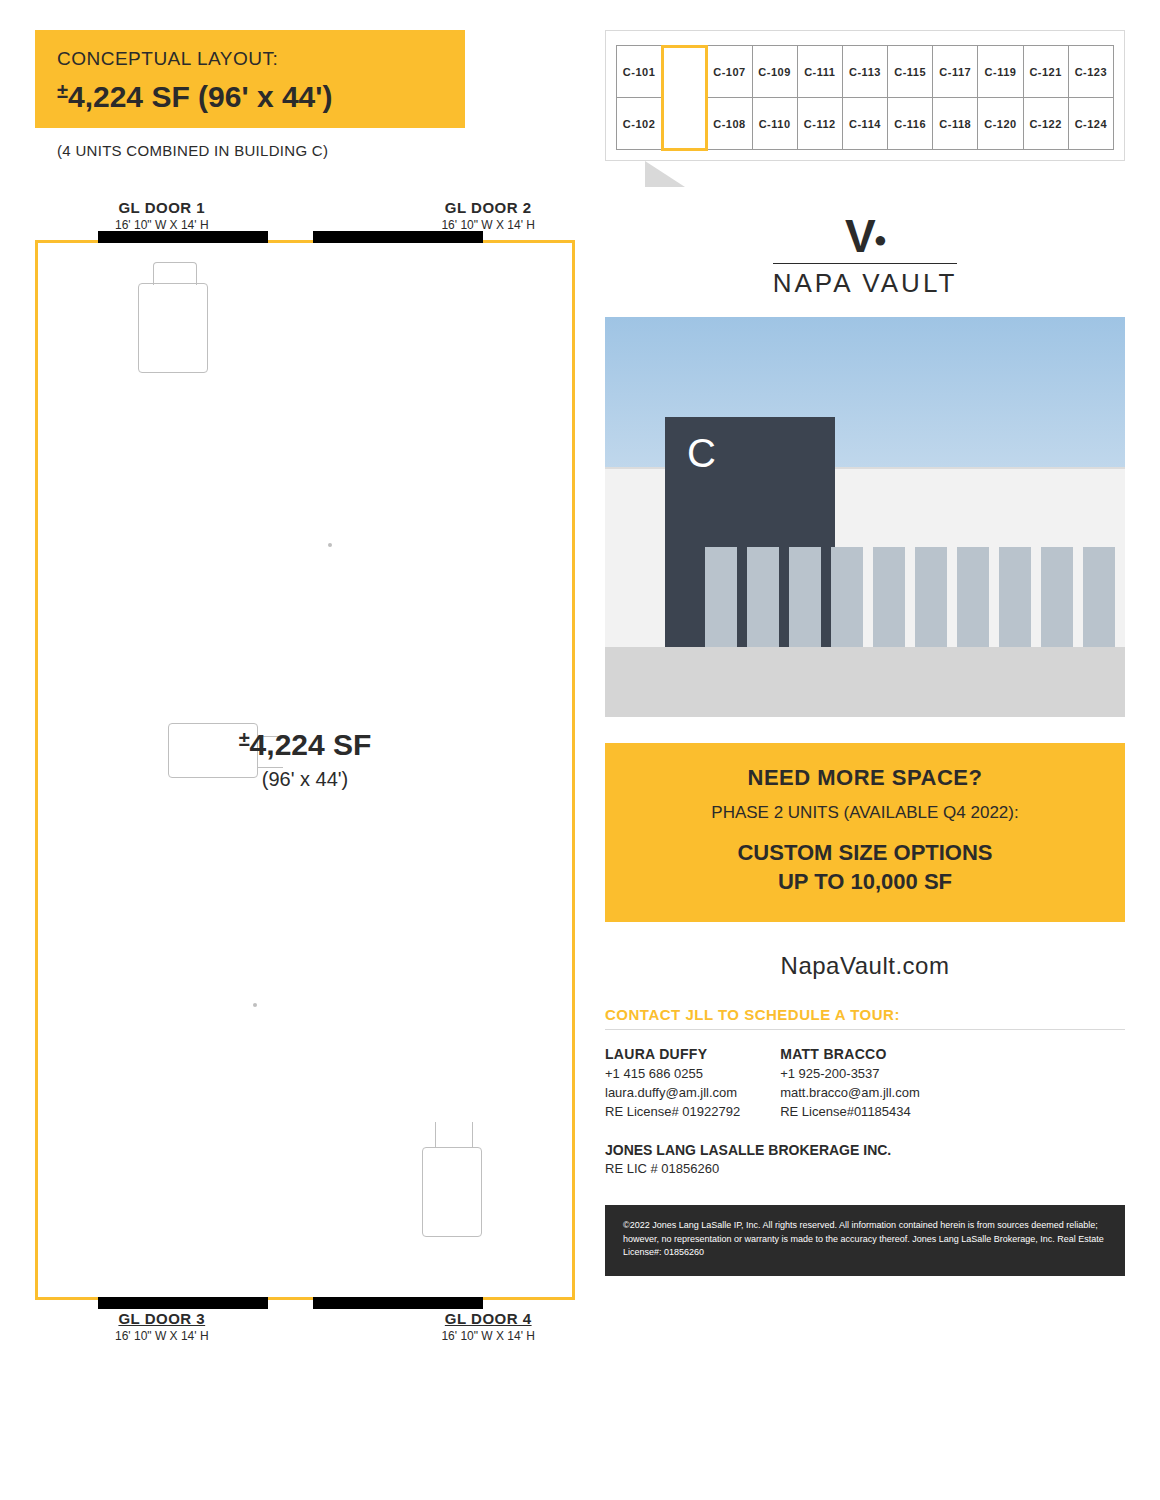CONCEPTUAL LAYOUT:
±4,224 SF (96' x 44')
(4 UNITS COMBINED IN BUILDING C)
GL DOOR 1
16' 10" W X 14' H
GL DOOR 2
16' 10" W X 14' H
±4,224 SF
(96' x 44')
GL DOOR 3
16' 10" W X 14' H
GL DOOR 4
16' 10" W X 14' H
| C-101 | | C-107 | C-109 | C-111 | C-113 | C-115 | C-117 | C-119 | C-121 | C-123 |
| C-102 | C-108 | C-110 | C-112 | C-114 | C-116 | C-118 | C-120 | C-122 | C-124 |
V●
NAPA VAULT
C
NEED MORE SPACE?
PHASE 2 UNITS (AVAILABLE Q4 2022):
CUSTOM SIZE OPTIONS
UP TO 10,000 SF
NapaVault.com
CONTACT JLL TO SCHEDULE A TOUR:
LAURA DUFFY
+1 415 686 0255
laura.duffy@am.jll.com
RE License# 01922792
MATT BRACCO
+1 925-200-3537
matt.bracco@am.jll.com
RE License#01185434
JONES LANG LASALLE BROKERAGE INC.
RE LIC # 01856260
©2022 Jones Lang LaSalle IP, Inc. All rights reserved. All information contained herein is from sources deemed reliable; however, no representation or warranty is made to the accuracy thereof. Jones Lang LaSalle Brokerage, Inc. Real Estate License#: 01856260